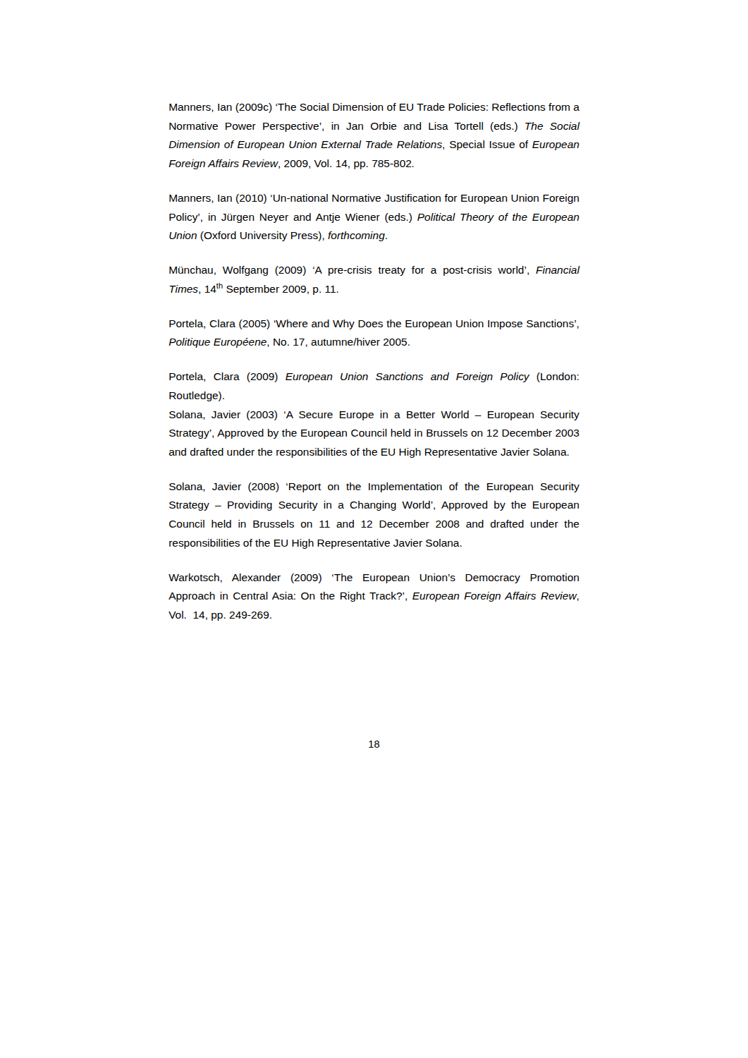Manners, Ian (2009c) ‘The Social Dimension of EU Trade Policies: Reflections from a Normative Power Perspective’, in Jan Orbie and Lisa Tortell (eds.) The Social Dimension of European Union External Trade Relations, Special Issue of European Foreign Affairs Review, 2009, Vol. 14, pp. 785-802.
Manners, Ian (2010) ‘Un-national Normative Justification for European Union Foreign Policy’, in Jürgen Neyer and Antje Wiener (eds.) Political Theory of the European Union (Oxford University Press), forthcoming.
Münchau, Wolfgang (2009) ‘A pre-crisis treaty for a post-crisis world’, Financial Times, 14th September 2009, p. 11.
Portela, Clara (2005) ‘Where and Why Does the European Union Impose Sanctions’, Politique Européene, No. 17, autumne/hiver 2005.
Portela, Clara (2009) European Union Sanctions and Foreign Policy (London: Routledge).
Solana, Javier (2003) ‘A Secure Europe in a Better World – European Security Strategy’, Approved by the European Council held in Brussels on 12 December 2003 and drafted under the responsibilities of the EU High Representative Javier Solana.
Solana, Javier (2008) ‘Report on the Implementation of the European Security Strategy – Providing Security in a Changing World’, Approved by the European Council held in Brussels on 11 and 12 December 2008 and drafted under the responsibilities of the EU High Representative Javier Solana.
Warkotsch, Alexander (2009) ‘The European Union’s Democracy Promotion Approach in Central Asia: On the Right Track?’, European Foreign Affairs Review, Vol. 14, pp. 249-269.
18